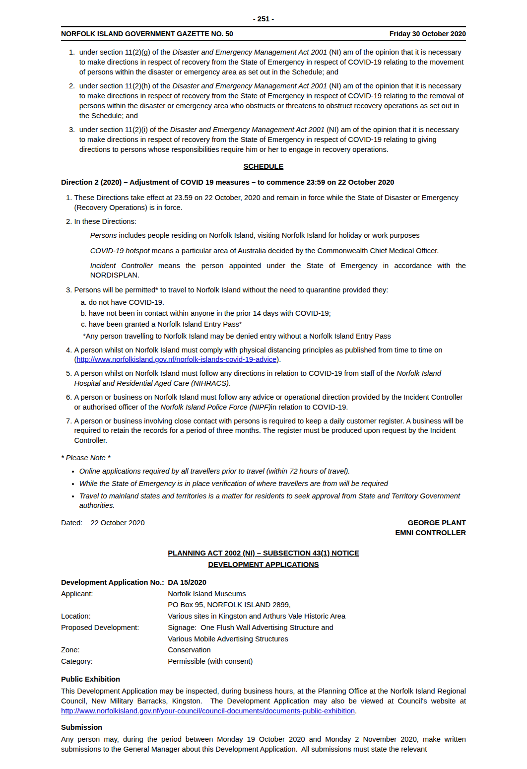- 251 -
NORFOLK ISLAND GOVERNMENT GAZETTE NO. 50 Friday 30 October 2020
under section 11(2)(g) of the Disaster and Emergency Management Act 2001 (NI) am of the opinion that it is necessary to make directions in respect of recovery from the State of Emergency in respect of COVID-19 relating to the movement of persons within the disaster or emergency area as set out in the Schedule; and
under section 11(2)(h) of the Disaster and Emergency Management Act 2001 (NI) am of the opinion that it is necessary to make directions in respect of recovery from the State of Emergency in respect of COVID-19 relating to the removal of persons within the disaster or emergency area who obstructs or threatens to obstruct recovery operations as set out in the Schedule; and
under section 11(2)(i) of the Disaster and Emergency Management Act 2001 (NI) am of the opinion that it is necessary to make directions in respect of recovery from the State of Emergency in respect of COVID-19 relating to giving directions to persons whose responsibilities require him or her to engage in recovery operations.
SCHEDULE
Direction 2 (2020) – Adjustment of COVID 19 measures – to commence 23:59 on 22 October 2020
These Directions take effect at 23.59 on 22 October, 2020 and remain in force while the State of Disaster or Emergency (Recovery Operations) is in force.
In these Directions:
Persons includes people residing on Norfolk Island, visiting Norfolk Island for holiday or work purposes
COVID-19 hotspot means a particular area of Australia decided by the Commonwealth Chief Medical Officer.
Incident Controller means the person appointed under the State of Emergency in accordance with the NORDISPLAN.
Persons will be permitted* to travel to Norfolk Island without the need to quarantine provided they:
do not have COVID-19.
have not been in contact within anyone in the prior 14 days with COVID-19;
have been granted a Norfolk Island Entry Pass*
*Any person travelling to Norfolk Island may be denied entry without a Norfolk Island Entry Pass
A person whilst on Norfolk Island must comply with physical distancing principles as published from time to time on (http://www.norfolkisland.gov.nf/norfolk-islands-covid-19-advice).
A person whilst on Norfolk Island must follow any directions in relation to COVID-19 from staff of the Norfolk Island Hospital and Residential Aged Care (NIHRACS).
A person or business on Norfolk Island must follow any advice or operational direction provided by the Incident Controller or authorised officer of the Norfolk Island Police Force (NIPF) in relation to COVID-19.
A person or business involving close contact with persons is required to keep a daily customer register. A business will be required to retain the records for a period of three months. The register must be produced upon request by the Incident Controller.
* Please Note *
Online applications required by all travellers prior to travel (within 72 hours of travel).
While the State of Emergency is in place verification of where travellers are from will be required
Travel to mainland states and territories is a matter for residents to seek approval from State and Territory Government authorities.
Dated: 22 October 2020
GEORGE PLANT
EMNI CONTROLLER
PLANNING ACT 2002 (NI) – SUBSECTION 43(1) NOTICE
DEVELOPMENT APPLICATIONS
| Development Application No.: | DA 15/2020 |
| Applicant: | Norfolk Island Museums |
| | PO Box 95, NORFOLK ISLAND 2899, |
| Location: | Various sites in Kingston and Arthurs Vale Historic Area |
| Proposed Development: | Signage: One Flush Wall Advertising Structure and |
| | Various Mobile Advertising Structures |
| Zone: | Conservation |
| Category: | Permissible (with consent) |
Public Exhibition
This Development Application may be inspected, during business hours, at the Planning Office at the Norfolk Island Regional Council, New Military Barracks, Kingston. The Development Application may also be viewed at Council's website at http://www.norfolkisland.gov.nf/your-council/council-documents/documents-public-exhibition.
Submission
Any person may, during the period between Monday 19 October 2020 and Monday 2 November 2020, make written submissions to the General Manager about this Development Application. All submissions must state the relevant